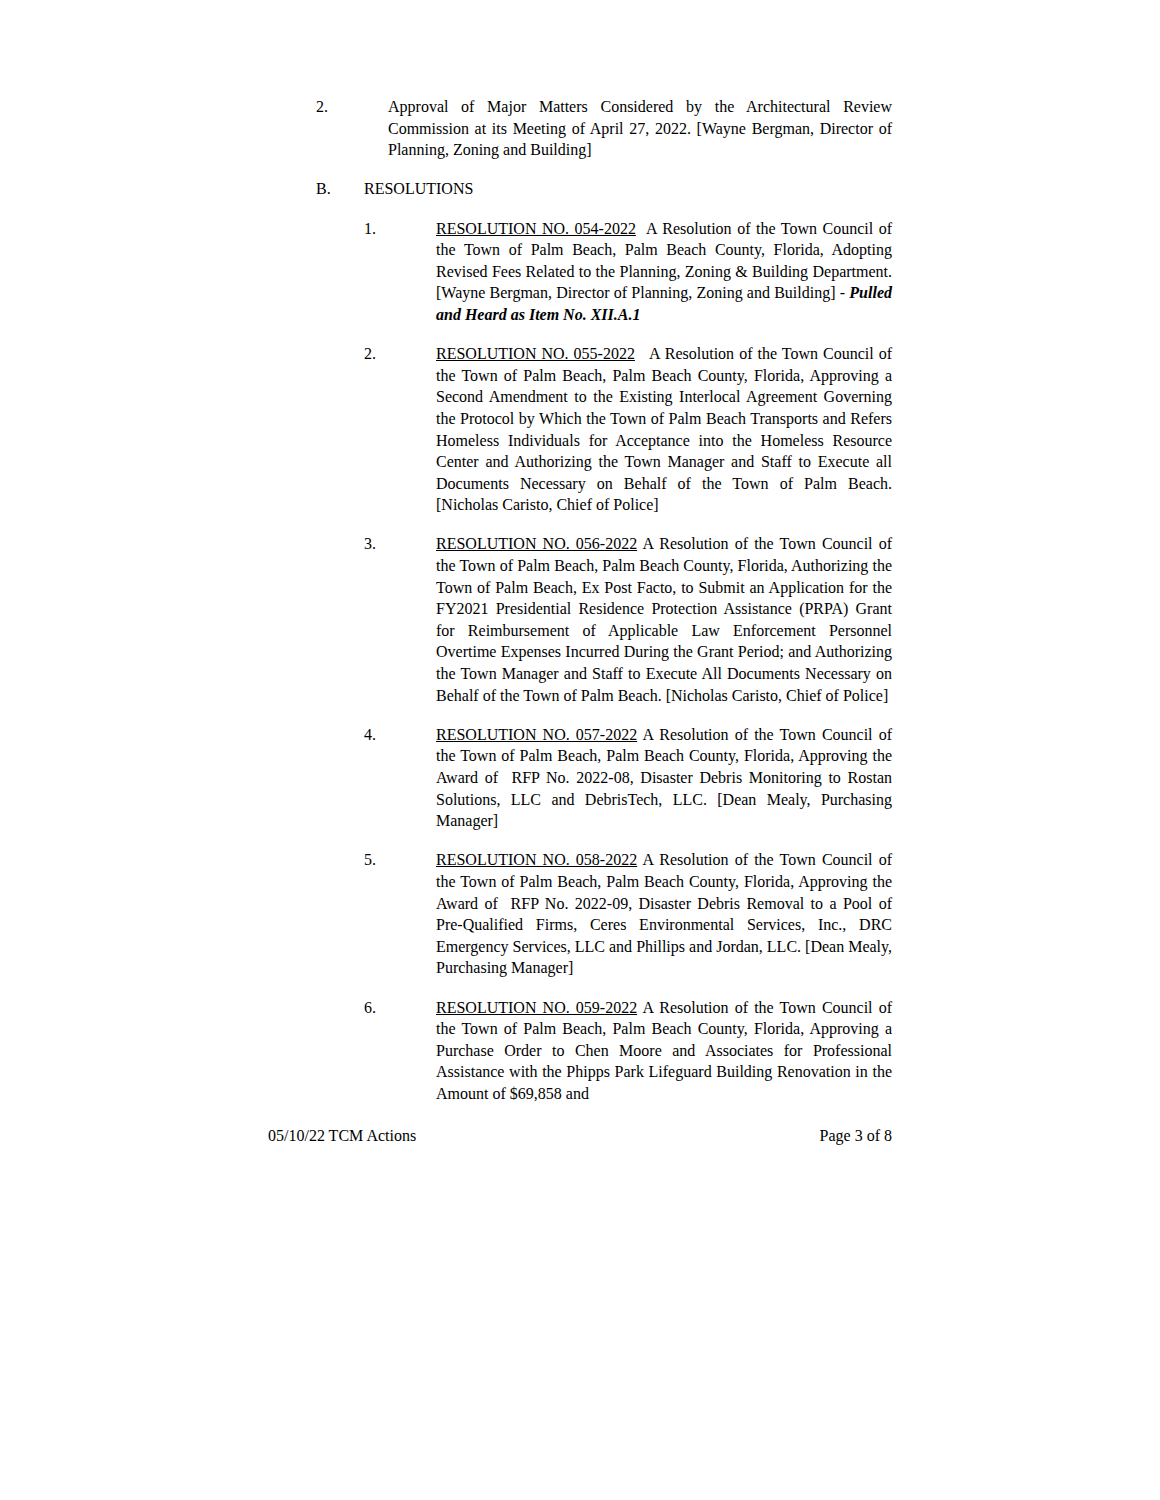2.
Approval of Major Matters Considered by the Architectural Review Commission at its Meeting of April 27, 2022. [Wayne Bergman, Director of Planning, Zoning and Building]
B.
RESOLUTIONS
1.
RESOLUTION NO. 054-2022 A Resolution of the Town Council of the Town of Palm Beach, Palm Beach County, Florida, Adopting Revised Fees Related to the Planning, Zoning & Building Department. [Wayne Bergman, Director of Planning, Zoning and Building] - Pulled and Heard as Item No. XII.A.1
2.
RESOLUTION NO. 055-2022 A Resolution of the Town Council of the Town of Palm Beach, Palm Beach County, Florida, Approving a Second Amendment to the Existing Interlocal Agreement Governing the Protocol by Which the Town of Palm Beach Transports and Refers Homeless Individuals for Acceptance into the Homeless Resource Center and Authorizing the Town Manager and Staff to Execute all Documents Necessary on Behalf of the Town of Palm Beach. [Nicholas Caristo, Chief of Police]
3.
RESOLUTION NO. 056-2022 A Resolution of the Town Council of the Town of Palm Beach, Palm Beach County, Florida, Authorizing the Town of Palm Beach, Ex Post Facto, to Submit an Application for the FY2021 Presidential Residence Protection Assistance (PRPA) Grant for Reimbursement of Applicable Law Enforcement Personnel Overtime Expenses Incurred During the Grant Period; and Authorizing the Town Manager and Staff to Execute All Documents Necessary on Behalf of the Town of Palm Beach. [Nicholas Caristo, Chief of Police]
4.
RESOLUTION NO. 057-2022 A Resolution of the Town Council of the Town of Palm Beach, Palm Beach County, Florida, Approving the Award of RFP No. 2022-08, Disaster Debris Monitoring to Rostan Solutions, LLC and DebrisTech, LLC. [Dean Mealy, Purchasing Manager]
5.
RESOLUTION NO. 058-2022 A Resolution of the Town Council of the Town of Palm Beach, Palm Beach County, Florida, Approving the Award of RFP No. 2022-09, Disaster Debris Removal to a Pool of Pre-Qualified Firms, Ceres Environmental Services, Inc., DRC Emergency Services, LLC and Phillips and Jordan, LLC. [Dean Mealy, Purchasing Manager]
6.
RESOLUTION NO. 059-2022 A Resolution of the Town Council of the Town of Palm Beach, Palm Beach County, Florida, Approving a Purchase Order to Chen Moore and Associates for Professional Assistance with the Phipps Park Lifeguard Building Renovation in the Amount of $69,858 and
05/10/22 TCM Actions Page 3 of 8